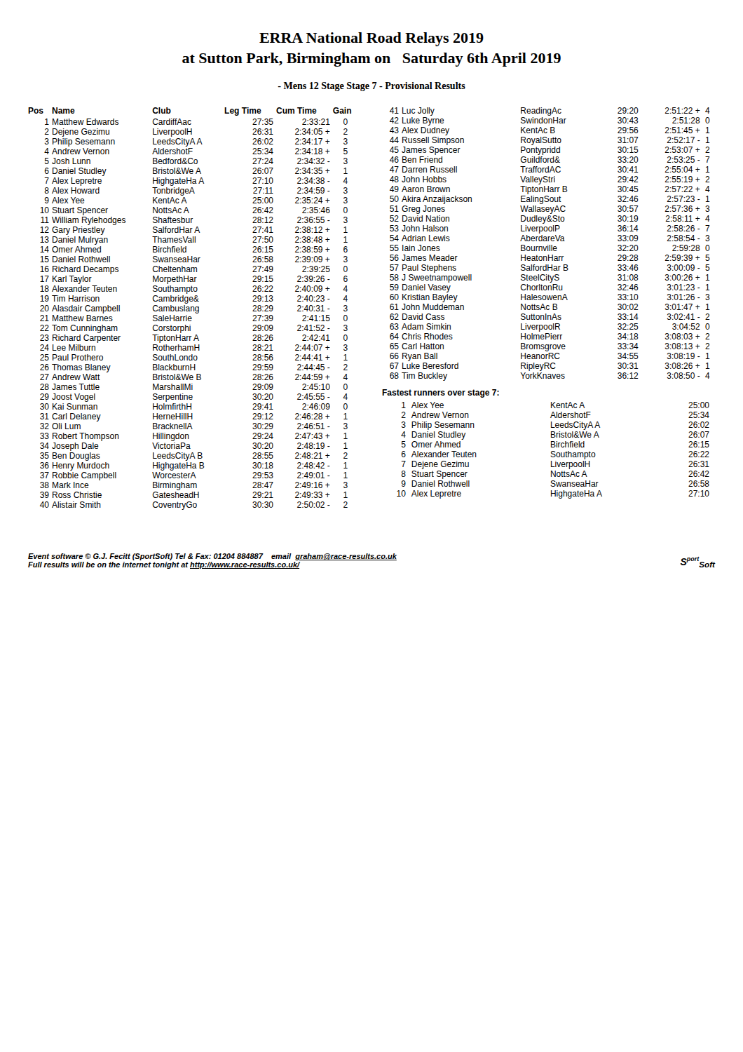ERRA National Road Relays 2019
at Sutton Park, Birmingham on Saturday 6th April 2019
- Mens 12 Stage Stage 7 - Provisional Results
| Pos | Name | Club | Leg Time | Cum Time | Gain |
| --- | --- | --- | --- | --- | --- |
| 1 | Matthew Edwards | CardiffAac | 27:35 | 2:33:21 | 0 |
| 2 | Dejene Gezimu | LiverpoolH | 26:31 | 2:34:05 + | 2 |
| 3 | Philip Sesemann | LeedsCityA A | 26:02 | 2:34:17 + | 3 |
| 4 | Andrew Vernon | AldershotF | 25:34 | 2:34:18 + | 5 |
| 5 | Josh Lunn | Bedford&Co | 27:24 | 2:34:32 - | 3 |
| 6 | Daniel Studley | Bristol&We A | 26:07 | 2:34:35 + | 1 |
| 7 | Alex Lepretre | HighgateHa A | 27:10 | 2:34:38 - | 4 |
| 8 | Alex Howard | TonbridgeA | 27:11 | 2:34:59 - | 3 |
| 9 | Alex Yee | KentAc A | 25:00 | 2:35:24 + | 3 |
| 10 | Stuart Spencer | NottsAc A | 26:42 | 2:35:46 | 0 |
| 11 | William Rylehodges | Shaftesbur | 28:12 | 2:36:55 - | 3 |
| 12 | Gary Priestley | SalfordHar A | 27:41 | 2:38:12 + | 1 |
| 13 | Daniel Mulryan | ThamesVall | 27:50 | 2:38:48 + | 1 |
| 14 | Omer Ahmed | Birchfield | 26:15 | 2:38:59 + | 6 |
| 15 | Daniel Rothwell | SwanseaHar | 26:58 | 2:39:09 + | 3 |
| 16 | Richard Decamps | Cheltenham | 27:49 | 2:39:25 | 0 |
| 17 | Karl Taylor | MorpethHar | 29:15 | 2:39:26 - | 6 |
| 18 | Alexander Teuten | Southampto | 26:22 | 2:40:09 + | 4 |
| 19 | Tim Harrison | Cambridge& | 29:13 | 2:40:23 - | 4 |
| 20 | Alasdair Campbell | Cambuslang | 28:29 | 2:40:31 - | 3 |
| 21 | Matthew Barnes | SaleHarrie | 27:39 | 2:41:15 | 0 |
| 22 | Tom Cunningham | Corstorphi | 29:09 | 2:41:52 - | 3 |
| 23 | Richard Carpenter | TiptonHarr A | 28:26 | 2:42:41 | 0 |
| 24 | Lee Milburn | RotherhamH | 28:21 | 2:44:07 + | 3 |
| 25 | Paul Prothero | SouthLondo | 28:56 | 2:44:41 + | 1 |
| 26 | Thomas Blaney | BlackburnH | 29:59 | 2:44:45 - | 2 |
| 27 | Andrew Watt | Bristol&We B | 28:26 | 2:44:59 + | 4 |
| 28 | James Tuttle | MarshallMi | 29:09 | 2:45:10 | 0 |
| 29 | Joost Vogel | Serpentine | 30:20 | 2:45:55 - | 4 |
| 30 | Kai Sunman | HolmfirthH | 29:41 | 2:46:09 | 0 |
| 31 | Carl Delaney | HerneHillH | 29:12 | 2:46:28 + | 1 |
| 32 | Oli Lum | BracknellA | 30:29 | 2:46:51 - | 3 |
| 33 | Robert Thompson | Hillingdon | 29:24 | 2:47:43 + | 1 |
| 34 | Joseph Dale | VictoriaPa | 30:20 | 2:48:19 - | 1 |
| 35 | Ben Douglas | LeedsCityA B | 28:55 | 2:48:21 + | 2 |
| 36 | Henry Murdoch | HighgateHa B | 30:18 | 2:48:42 - | 1 |
| 37 | Robbie Campbell | WorcesterA | 29:53 | 2:49:01 - | 1 |
| 38 | Mark Ince | Birmingham | 28:47 | 2:49:16 + | 3 |
| 39 | Ross Christie | GatesheadH | 29:21 | 2:49:33 + | 1 |
| 40 | Alistair Smith | CoventryGo | 30:30 | 2:50:02 - | 2 |
| 41 | Luc Jolly | ReadingAc | 29:20 | 2:51:22 + | 4 |
| 42 | Luke Byrne | SwindonHar | 30:43 | 2:51:28 | 0 |
| 43 | Alex Dudney | KentAc B | 29:56 | 2:51:45 + | 1 |
| 44 | Russell Simpson | RoyalSutto | 31:07 | 2:52:17 - | 1 |
| 45 | James Spencer | Pontypridd | 30:15 | 2:53:07 + | 2 |
| 46 | Ben Friend | Guildford& | 33:20 | 2:53:25 - | 7 |
| 47 | Darren Russell | TraffordAC | 30:41 | 2:55:04 + | 1 |
| 48 | John Hobbs | ValleyStri | 29:42 | 2:55:19 + | 2 |
| 49 | Aaron Brown | TiptonHarr B | 30:45 | 2:57:22 + | 4 |
| 50 | Akira Anzaijackson | EalingSout | 32:46 | 2:57:23 - | 1 |
| 51 | Greg Jones | WallaseyAC | 30:57 | 2:57:36 + | 3 |
| 52 | David Nation | Dudley&Sto | 30:19 | 2:58:11 + | 4 |
| 53 | John Halson | LiverpoolP | 36:14 | 2:58:26 - | 7 |
| 54 | Adrian Lewis | AberdareVa | 33:09 | 2:58:54 - | 3 |
| 55 | Iain Jones | Bournville | 32:20 | 2:59:28 | 0 |
| 56 | James Meader | HeatonHarr | 29:28 | 2:59:39 + | 5 |
| 57 | Paul Stephens | SalfordHar B | 33:46 | 3:00:09 - | 5 |
| 58 | J Sweetnampowell | SteelCityS | 31:08 | 3:00:26 + | 1 |
| 59 | Daniel Vasey | ChorltonRu | 32:46 | 3:01:23 - | 1 |
| 60 | Kristian Bayley | HalesowenA | 33:10 | 3:01:26 - | 3 |
| 61 | John Muddeman | NottsAc B | 30:02 | 3:01:47 + | 1 |
| 62 | David Cass | SuttonInAs | 33:14 | 3:02:41 - | 2 |
| 63 | Adam Simkin | LiverpoolR | 32:25 | 3:04:52 | 0 |
| 64 | Chris Rhodes | HolmePierr | 34:18 | 3:08:03 + | 2 |
| 65 | Carl Hatton | Bromsgrove | 33:34 | 3:08:13 + | 2 |
| 66 | Ryan Ball | HeanorRC | 34:55 | 3:08:19 - | 1 |
| 67 | Luke Beresford | RipleyRC | 30:31 | 3:08:26 + | 1 |
| 68 | Tim Buckley | YorkKnaves | 36:12 | 3:08:50 - | 4 |
Fastest runners over stage 7:
| 1 | Alex Yee | KentAc A | 25:00 |
| 2 | Andrew Vernon | AldershotF | 25:34 |
| 3 | Philip Sesemann | LeedsCityA A | 26:02 |
| 4 | Daniel Studley | Bristol&We A | 26:07 |
| 5 | Omer Ahmed | Birchfield | 26:15 |
| 6 | Alexander Teuten | Southampto | 26:22 |
| 7 | Dejene Gezimu | LiverpoolH | 26:31 |
| 8 | Stuart Spencer | NottsAc A | 26:42 |
| 9 | Daniel Rothwell | SwanseaHar | 26:58 |
| 10 | Alex Lepretre | HighgateHa A | 27:10 |
Event software © G.J. Fecitt (SportSoft) Tel & Fax: 01204 884887 email graham@race-results.co.uk
Full results will be on the internet tonight at http://www.race-results.co.uk/ SportSoft